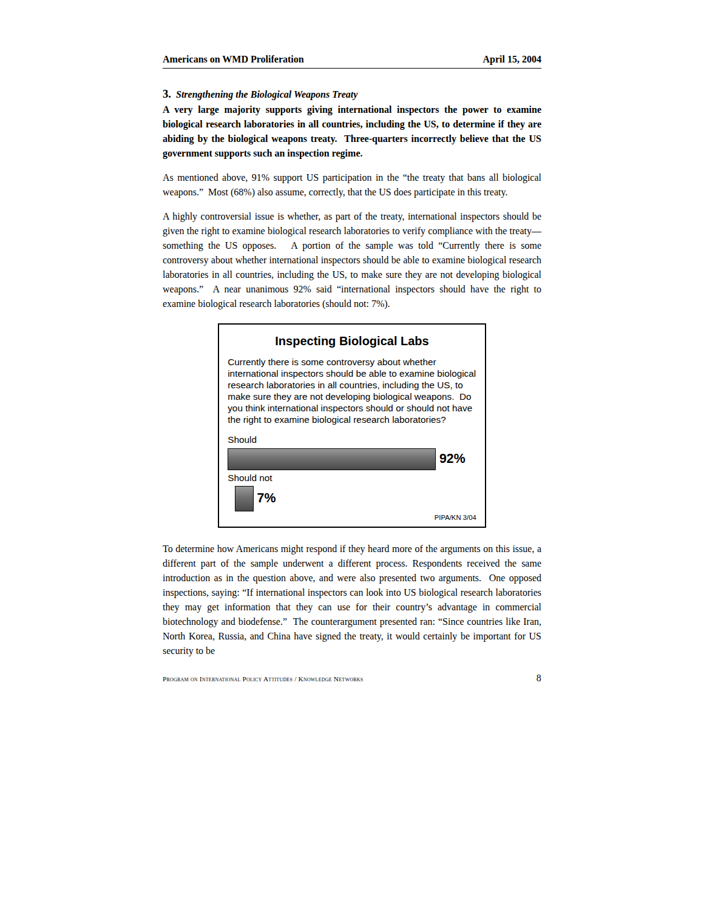Americans on WMD Proliferation
April 15, 2004
3. Strengthening the Biological Weapons Treaty
A very large majority supports giving international inspectors the power to examine biological research laboratories in all countries, including the US, to determine if they are abiding by the biological weapons treaty. Three-quarters incorrectly believe that the US government supports such an inspection regime.
As mentioned above, 91% support US participation in the “the treaty that bans all biological weapons.” Most (68%) also assume, correctly, that the US does participate in this treaty.
A highly controversial issue is whether, as part of the treaty, international inspectors should be given the right to examine biological research laboratories to verify compliance with the treaty—something the US opposes. A portion of the sample was told “Currently there is some controversy about whether international inspectors should be able to examine biological research laboratories in all countries, including the US, to make sure they are not developing biological weapons.” A near unanimous 92% said “international inspectors should have the right to examine biological research laboratories (should not: 7%).
Inspecting Biological Labs
Currently there is some controversy about whether international inspectors should be able to examine biological research laboratories in all countries, including the US, to make sure they are not developing biological weapons. Do you think international inspectors should or should not have the right to examine biological research laboratories?
Should
92%
Should not
7%
PIPA/KN 3/04
To determine how Americans might respond if they heard more of the arguments on this issue, a different part of the sample underwent a different process. Respondents received the same introduction as in the question above, and were also presented two arguments. One opposed inspections, saying: “If international inspectors can look into US biological research laboratories they may get information that they can use for their country’s advantage in commercial biotechnology and biodefense.” The counterargument presented ran: “Since countries like Iran, North Korea, Russia, and China have signed the treaty, it would certainly be important for US security to be
Program on International Policy Attitudes / Knowledge Networks
8